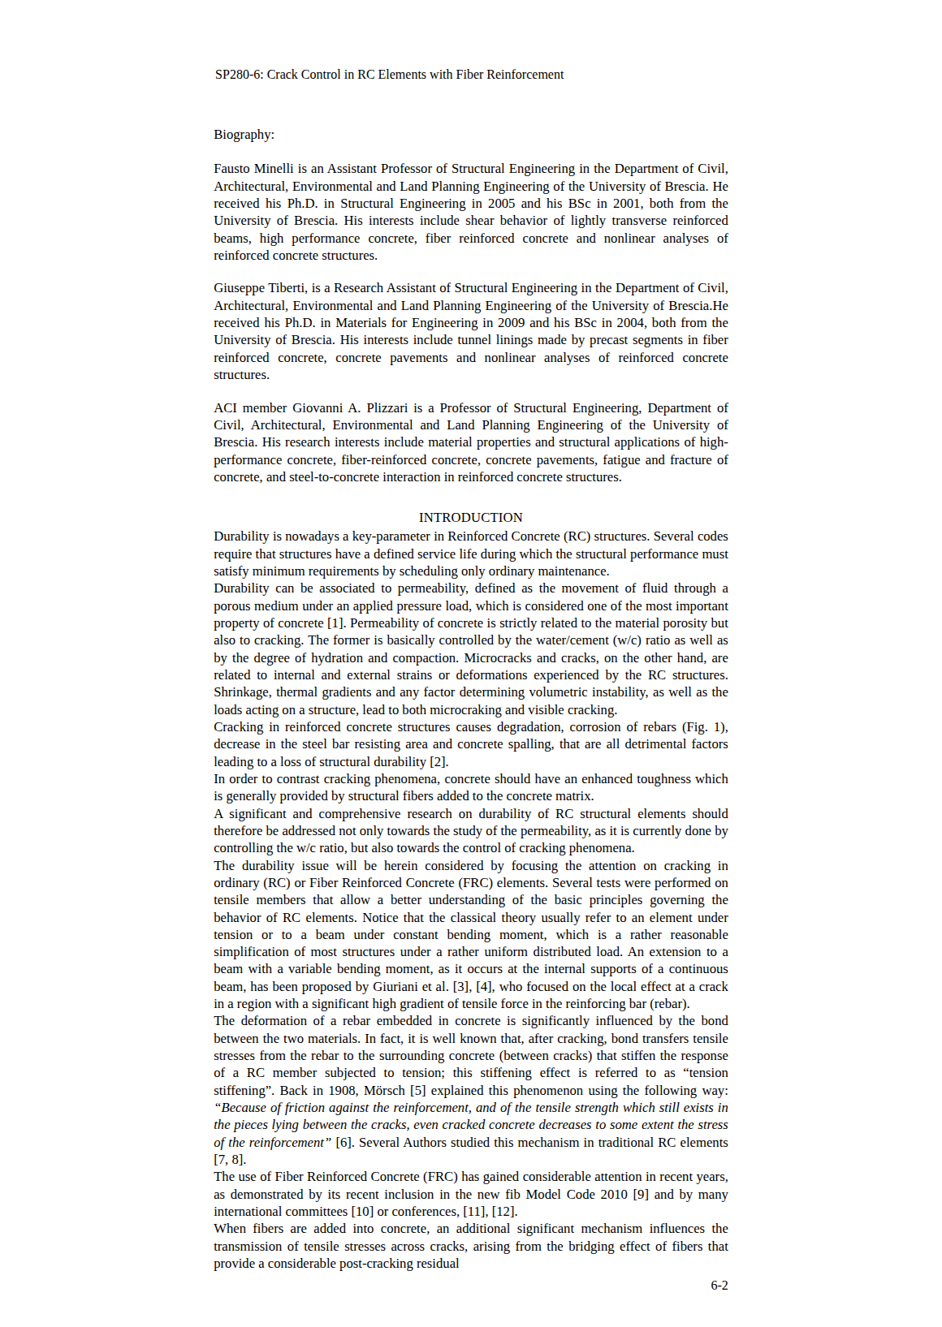SP280-6: Crack Control in RC Elements with Fiber Reinforcement
Biography:
Fausto Minelli is an Assistant Professor of Structural Engineering in the Department of Civil, Architectural, Environmental and Land Planning Engineering of the University of Brescia. He received his Ph.D. in Structural Engineering in 2005 and his BSc in 2001, both from the University of Brescia. His interests include shear behavior of lightly transverse reinforced beams, high performance concrete, fiber reinforced concrete and nonlinear analyses of reinforced concrete structures.
Giuseppe Tiberti, is a Research Assistant of Structural Engineering in the Department of Civil, Architectural, Environmental and Land Planning Engineering of the University of Brescia.He received his Ph.D. in Materials for Engineering in 2009 and his BSc in 2004, both from the University of Brescia. His interests include tunnel linings made by precast segments in fiber reinforced concrete, concrete pavements and nonlinear analyses of reinforced concrete structures.
ACI member Giovanni A. Plizzari is a Professor of Structural Engineering, Department of Civil, Architectural, Environmental and Land Planning Engineering of the University of Brescia. His research interests include material properties and structural applications of high-performance concrete, fiber-reinforced concrete, concrete pavements, fatigue and fracture of concrete, and steel-to-concrete interaction in reinforced concrete structures.
INTRODUCTION
Durability is nowadays a key-parameter in Reinforced Concrete (RC) structures. Several codes require that structures have a defined service life during which the structural performance must satisfy minimum requirements by scheduling only ordinary maintenance.
Durability can be associated to permeability, defined as the movement of fluid through a porous medium under an applied pressure load, which is considered one of the most important property of concrete [1]. Permeability of concrete is strictly related to the material porosity but also to cracking. The former is basically controlled by the water/cement (w/c) ratio as well as by the degree of hydration and compaction. Microcracks and cracks, on the other hand, are related to internal and external strains or deformations experienced by the RC structures. Shrinkage, thermal gradients and any factor determining volumetric instability, as well as the loads acting on a structure, lead to both microcraking and visible cracking.
Cracking in reinforced concrete structures causes degradation, corrosion of rebars (Fig. 1), decrease in the steel bar resisting area and concrete spalling, that are all detrimental factors leading to a loss of structural durability [2].
In order to contrast cracking phenomena, concrete should have an enhanced toughness which is generally provided by structural fibers added to the concrete matrix.
A significant and comprehensive research on durability of RC structural elements should therefore be addressed not only towards the study of the permeability, as it is currently done by controlling the w/c ratio, but also towards the control of cracking phenomena.
The durability issue will be herein considered by focusing the attention on cracking in ordinary (RC) or Fiber Reinforced Concrete (FRC) elements. Several tests were performed on tensile members that allow a better understanding of the basic principles governing the behavior of RC elements. Notice that the classical theory usually refer to an element under tension or to a beam under constant bending moment, which is a rather reasonable simplification of most structures under a rather uniform distributed load. An extension to a beam with a variable bending moment, as it occurs at the internal supports of a continuous beam, has been proposed by Giuriani et al. [3], [4], who focused on the local effect at a crack in a region with a significant high gradient of tensile force in the reinforcing bar (rebar).
The deformation of a rebar embedded in concrete is significantly influenced by the bond between the two materials. In fact, it is well known that, after cracking, bond transfers tensile stresses from the rebar to the surrounding concrete (between cracks) that stiffen the response of a RC member subjected to tension; this stiffening effect is referred to as “tension stiffening”. Back in 1908, Mörsch [5] explained this phenomenon using the following way: “Because of friction against the reinforcement, and of the tensile strength which still exists in the pieces lying between the cracks, even cracked concrete decreases to some extent the stress of the reinforcement” [6]. Several Authors studied this mechanism in traditional RC elements [7, 8].
The use of Fiber Reinforced Concrete (FRC) has gained considerable attention in recent years, as demonstrated by its recent inclusion in the new fib Model Code 2010 [9] and by many international committees [10] or conferences, [11], [12].
When fibers are added into concrete, an additional significant mechanism influences the transmission of tensile stresses across cracks, arising from the bridging effect of fibers that provide a considerable post-cracking residual
6-2